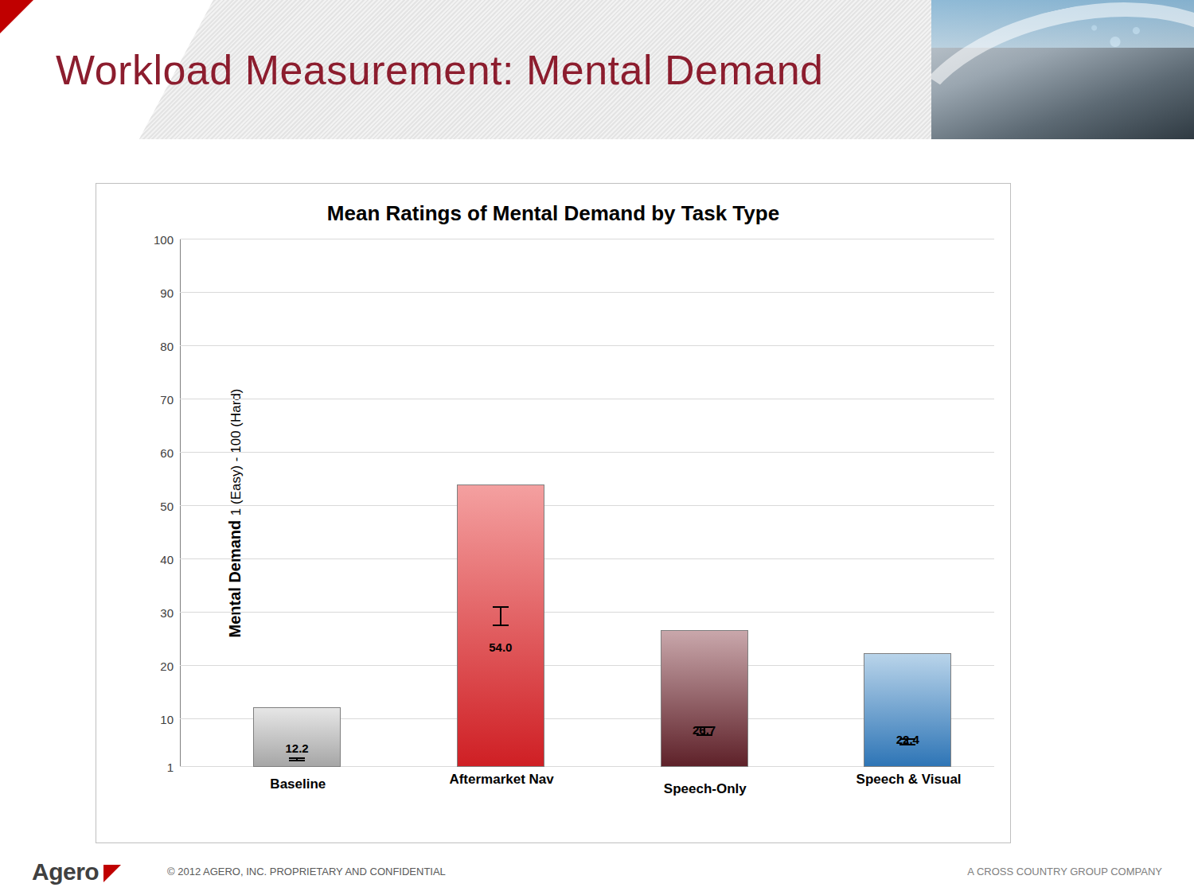Workload Measurement: Mental Demand
Mean Ratings of Mental Demand by Task Type
Mental Demand 1 (Easy) - 100 (Hard)
1
10
20
30
40
50
60
70
80
90
100
12.2
Baseline
54.0
Aftermarket Nav
26.7
Speech-Only
22.4
Speech & Visual
Agero
© 2012 AGERO, INC. PROPRIETARY AND CONFIDENTIAL
A CROSS COUNTRY GROUP COMPANY